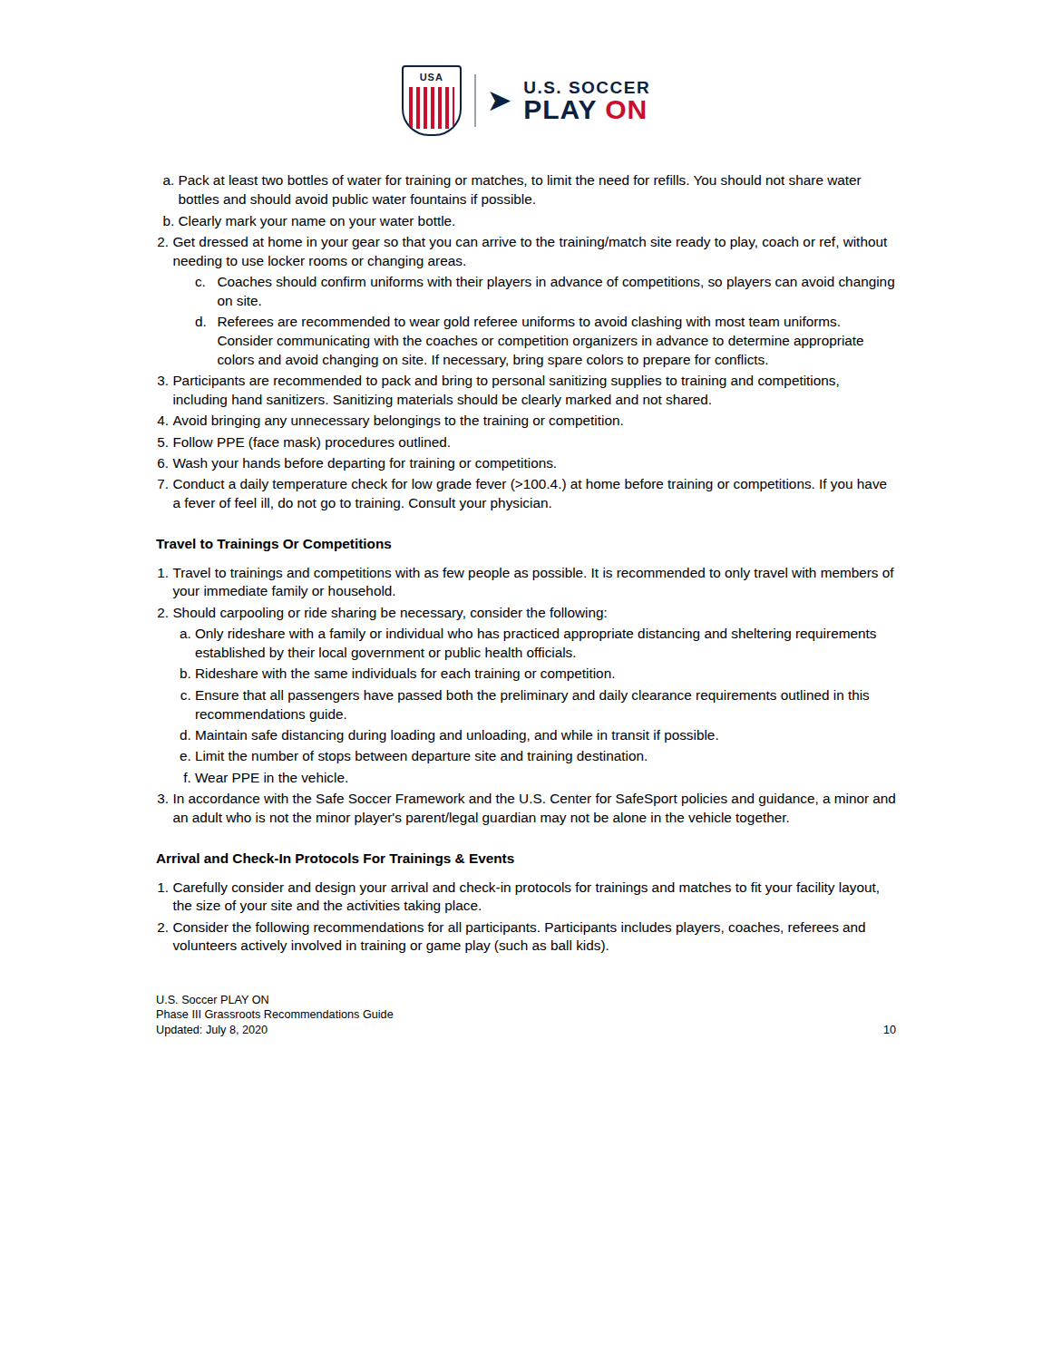USA ➤ U.S. SOCCER
PLAY ON
Pack at least two bottles of water for training or matches, to limit the need for refills. You should not share water bottles and should avoid public water fountains if possible.
Clearly mark your name on your water bottle.
Get dressed at home in your gear so that you can arrive to the training/match site ready to play, coach or ref, without needing to use locker rooms or changing areas.
Coaches should confirm uniforms with their players in advance of competitions, so players can avoid changing on site.
Referees are recommended to wear gold referee uniforms to avoid clashing with most team uniforms. Consider communicating with the coaches or competition organizers in advance to determine appropriate colors and avoid changing on site. If necessary, bring spare colors to prepare for conflicts.
Participants are recommended to pack and bring to personal sanitizing supplies to training and competitions, including hand sanitizers. Sanitizing materials should be clearly marked and not shared.
Avoid bringing any unnecessary belongings to the training or competition.
Follow PPE (face mask) procedures outlined.
Wash your hands before departing for training or competitions.
Conduct a daily temperature check for low grade fever (>100.4.) at home before training or competitions. If you have a fever of feel ill, do not go to training. Consult your physician.
Travel to Trainings Or Competitions
Travel to trainings and competitions with as few people as possible. It is recommended to only travel with members of your immediate family or household.
Should carpooling or ride sharing be necessary, consider the following:
Only rideshare with a family or individual who has practiced appropriate distancing and sheltering requirements established by their local government or public health officials.
Rideshare with the same individuals for each training or competition.
Ensure that all passengers have passed both the preliminary and daily clearance requirements outlined in this recommendations guide.
Maintain safe distancing during loading and unloading, and while in transit if possible.
Limit the number of stops between departure site and training destination.
Wear PPE in the vehicle.
In accordance with the Safe Soccer Framework and the U.S. Center for SafeSport policies and guidance, a minor and an adult who is not the minor player's parent/legal guardian may not be alone in the vehicle together.
Arrival and Check-In Protocols For Trainings & Events
Carefully consider and design your arrival and check-in protocols for trainings and matches to fit your facility layout, the size of your site and the activities taking place.
Consider the following recommendations for all participants. Participants includes players, coaches, referees and volunteers actively involved in training or game play (such as ball kids).
U.S. Soccer PLAY ON
Phase III Grassroots Recommendations Guide
Updated: July 8, 2020 10